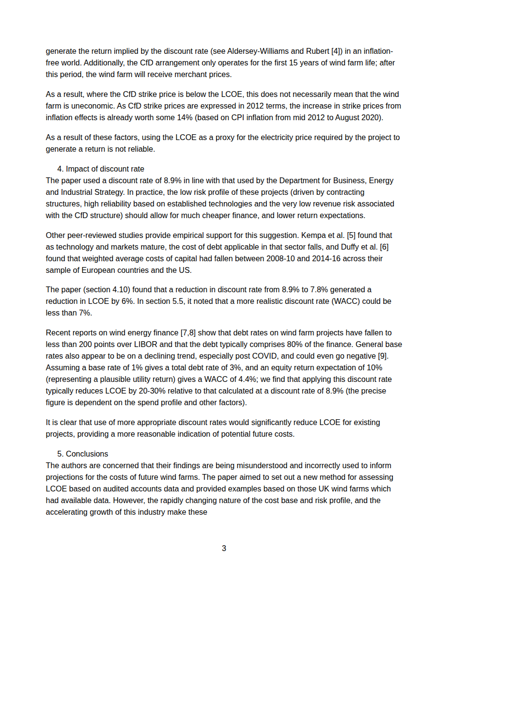generate the return implied by the discount rate (see Aldersey-Williams and Rubert [4]) in an inflation-free world. Additionally, the CfD arrangement only operates for the first 15 years of wind farm life; after this period, the wind farm will receive merchant prices.
As a result, where the CfD strike price is below the LCOE, this does not necessarily mean that the wind farm is uneconomic. As CfD strike prices are expressed in 2012 terms, the increase in strike prices from inflation effects is already worth some 14% (based on CPI inflation from mid 2012 to August 2020).
As a result of these factors, using the LCOE as a proxy for the electricity price required by the project to generate a return is not reliable.
Impact of discount rate
The paper used a discount rate of 8.9% in line with that used by the Department for Business, Energy and Industrial Strategy. In practice, the low risk profile of these projects (driven by contracting structures, high reliability based on established technologies and the very low revenue risk associated with the CfD structure) should allow for much cheaper finance, and lower return expectations.
Other peer-reviewed studies provide empirical support for this suggestion. Kempa et al. [5] found that as technology and markets mature, the cost of debt applicable in that sector falls, and Duffy et al. [6] found that weighted average costs of capital had fallen between 2008-10 and 2014-16 across their sample of European countries and the US.
The paper (section 4.10) found that a reduction in discount rate from 8.9% to 7.8% generated a reduction in LCOE by 6%. In section 5.5, it noted that a more realistic discount rate (WACC) could be less than 7%.
Recent reports on wind energy finance [7,8] show that debt rates on wind farm projects have fallen to less than 200 points over LIBOR and that the debt typically comprises 80% of the finance. General base rates also appear to be on a declining trend, especially post COVID, and could even go negative [9]. Assuming a base rate of 1% gives a total debt rate of 3%, and an equity return expectation of 10% (representing a plausible utility return) gives a WACC of 4.4%; we find that applying this discount rate typically reduces LCOE by 20-30% relative to that calculated at a discount rate of 8.9% (the precise figure is dependent on the spend profile and other factors).
It is clear that use of more appropriate discount rates would significantly reduce LCOE for existing projects, providing a more reasonable indication of potential future costs.
Conclusions
The authors are concerned that their findings are being misunderstood and incorrectly used to inform projections for the costs of future wind farms. The paper aimed to set out a new method for assessing LCOE based on audited accounts data and provided examples based on those UK wind farms which had available data. However, the rapidly changing nature of the cost base and risk profile, and the accelerating growth of this industry make these
3